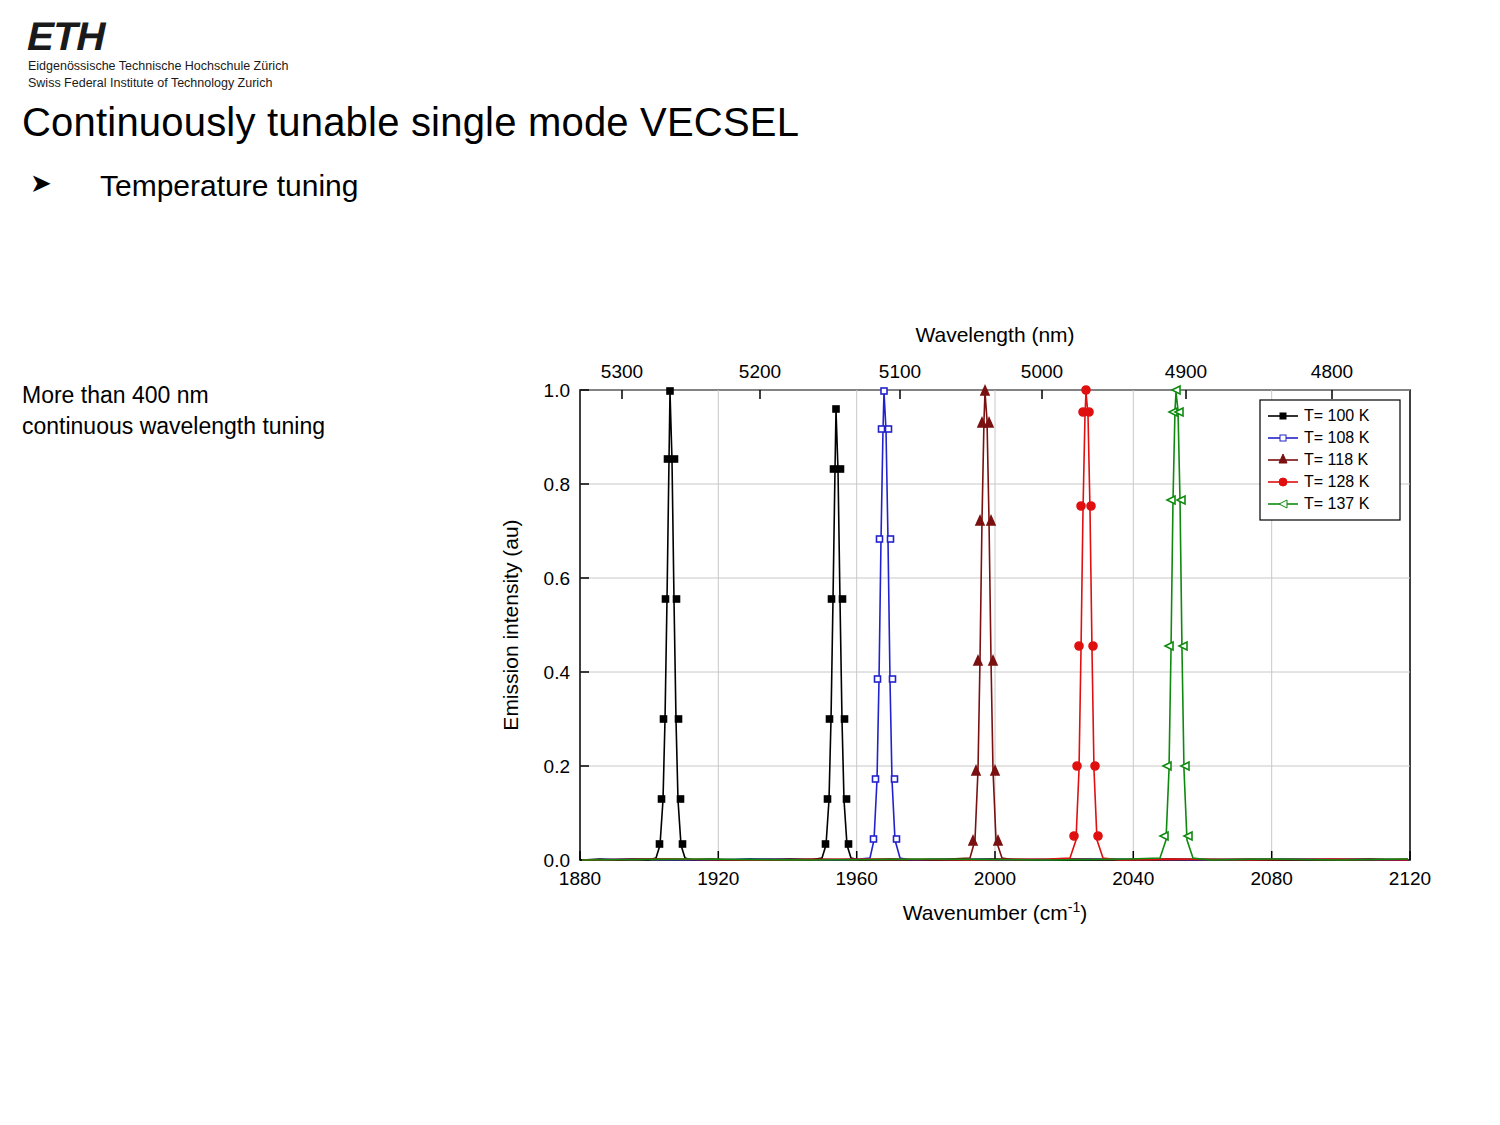ETH
Eidgenössische Technische Hochschule Zürich
Swiss Federal Institute of Technology Zurich
Continuously tunable single mode VECSEL
➤ Temperature tuning
More than 400 nm
continuous wavelength tuning
1880 1920 1960 2000 2040 2080 2120 Wavenumber (cm-1) 0.0 0.2 0.4 0.6 0.8 1.0 Emission intensity (au) 5300 5200 5100 5000 4900 4800 Wavelength (nm) T= 100 K T= 108 K T= 118 K T= 128 K T= 137 K